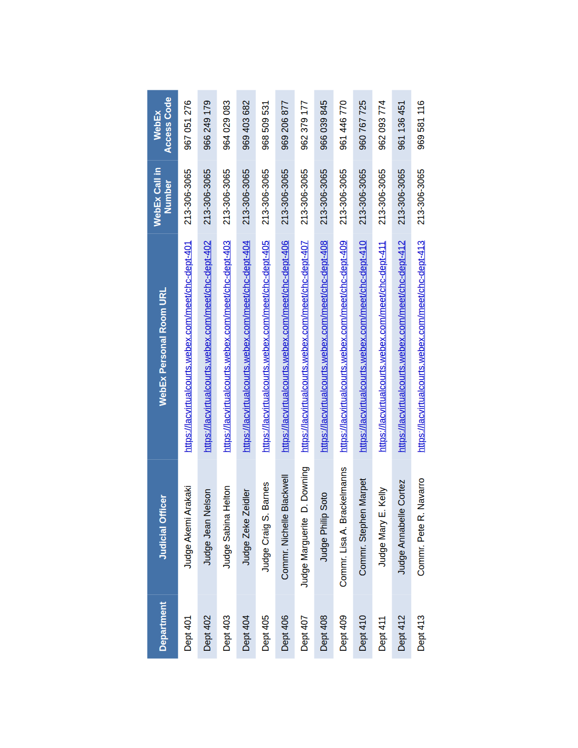| Department | Judicial Officer | WebEx Personal Room URL | WebEx Call in Number | WebEx Access Code |
| --- | --- | --- | --- | --- |
| Dept 401 | Judge Akemi Arakaki | https://lacvirtualcourts.webex.com/meet/chc-dept-401 | 213-306-3065 | 967 051 276 |
| Dept 402 | Judge Jean Nelson | https://lacvirtualcourts.webex.com/meet/chc-dept-402 | 213-306-3065 | 966 249 179 |
| Dept 403 | Judge Sabina Helton | https://lacvirtualcourts.webex.com/meet/chc-dept-403 | 213-306-3065 | 964 029 083 |
| Dept 404 | Judge Zeke Zeidler | https://lacvirtualcourts.webex.com/meet/chc-dept-404 | 213-306-3065 | 969 403 682 |
| Dept 405 | Judge Craig S. Barnes | https://lacvirtualcourts.webex.com/meet/chc-dept-405 | 213-306-3065 | 968 509 531 |
| Dept 406 | Commr. Nichelle Blackwell | https://lacvirtualcourts.webex.com/meet/chc-dept-406 | 213-306-3065 | 969 206 877 |
| Dept 407 | Judge Marguerite D. Downing | https://lacvirtualcourts.webex.com/meet/chc-dept-407 | 213-306-3065 | 962 379 177 |
| Dept 408 | Judge Philip Soto | https://lacvirtualcourts.webex.com/meet/chc-dept-408 | 213-306-3065 | 966 039 845 |
| Dept 409 | Commr. Lisa A. Brackelmanns | https://lacvirtualcourts.webex.com/meet/chc-dept-409 | 213-306-3065 | 961 446 770 |
| Dept 410 | Commr. Stephen Marpet | https://lacvirtualcourts.webex.com/meet/chc-dept-410 | 213-306-3065 | 960 767 725 |
| Dept 411 | Judge Mary E. Kelly | https://lacvirtualcourts.webex.com/meet/chc-dept-411 | 213-306-3065 | 962 093 774 |
| Dept 412 | Judge Annabelle Cortez | https://lacvirtualcourts.webex.com/meet/chc-dept-412 | 213-306-3065 | 961 136 451 |
| Dept 413 | Commr. Pete R. Navarro | https://lacvirtualcourts.webex.com/meet/chc-dept-413 | 213-306-3065 | 969 581 116 |